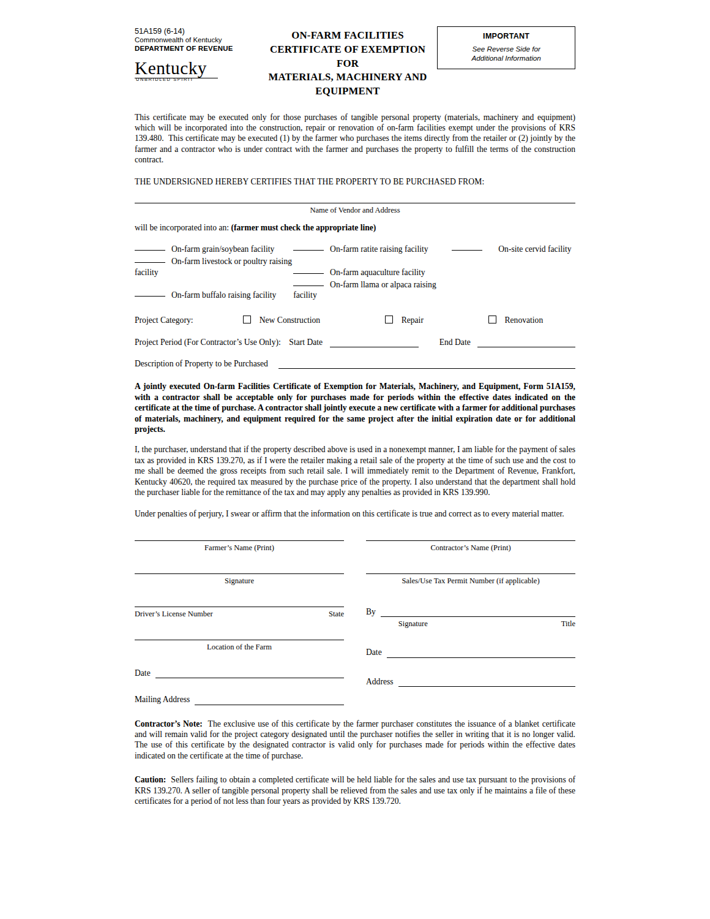51A159 (6-14)
Commonwealth of Kentucky
DEPARTMENT OF REVENUE
Kentucky
UNBRIDLED SPIRIT
ON-FARM FACILITIES
CERTIFICATE OF EXEMPTION
FOR
MATERIALS, MACHINERY AND EQUIPMENT
IMPORTANT
See Reverse Side for
Additional Information
This certificate may be executed only for those purchases of tangible personal property (materials, machinery and equipment) which will be incorporated into the construction, repair or renovation of on-farm facilities exempt under the provisions of KRS 139.480. This certificate may be executed (1) by the farmer who purchases the items directly from the retailer or (2) jointly by the farmer and a contractor who is under contract with the farmer and purchases the property to fulfill the terms of the construction contract.
THE UNDERSIGNED HEREBY CERTIFIES THAT THE PROPERTY TO BE PURCHASED FROM:
Name of Vendor and Address
will be incorporated into an: (farmer must check the appropriate line)
| On-farm grain/soybean facility | On-farm ratite raising facility | On-site cervid facility |
| On-farm livestock or poultry raising facility | On-farm aquaculture facility | |
| On-farm buffalo raising facility | On-farm llama or alpaca raising facility | |
Project Category: New Construction Repair Renovation
Project Period (For Contractor’s Use Only): Start Date End Date
Description of Property to be Purchased
A jointly executed On-farm Facilities Certificate of Exemption for Materials, Machinery, and Equipment, Form 51A159, with a contractor shall be acceptable only for purchases made for periods within the effective dates indicated on the certificate at the time of purchase. A contractor shall jointly execute a new certificate with a farmer for additional purchases of materials, machinery, and equipment required for the same project after the initial expiration date or for additional projects.
I, the purchaser, understand that if the property described above is used in a nonexempt manner, I am liable for the payment of sales tax as provided in KRS 139.270, as if I were the retailer making a retail sale of the property at the time of such use and the cost to me shall be deemed the gross receipts from such retail sale. I will immediately remit to the Department of Revenue, Frankfort, Kentucky 40620, the required tax measured by the purchase price of the property. I also understand that the department shall hold the purchaser liable for the remittance of the tax and may apply any penalties as provided in KRS 139.990.
Under penalties of perjury, I swear or affirm that the information on this certificate is true and correct as to every material matter.
Farmer’s Name (Print)
Signature
Driver’s License Number State
Location of the Farm
Date
Mailing Address
Contractor’s Name (Print)
Sales/Use Tax Permit Number (if applicable)
By
Signature Title
Date
Address
Contractor’s Note: The exclusive use of this certificate by the farmer purchaser constitutes the issuance of a blanket certificate and will remain valid for the project category designated until the purchaser notifies the seller in writing that it is no longer valid. The use of this certificate by the designated contractor is valid only for purchases made for periods within the effective dates indicated on the certificate at the time of purchase.
Caution: Sellers failing to obtain a completed certificate will be held liable for the sales and use tax pursuant to the provisions of KRS 139.270. A seller of tangible personal property shall be relieved from the sales and use tax only if he maintains a file of these certificates for a period of not less than four years as provided by KRS 139.720.